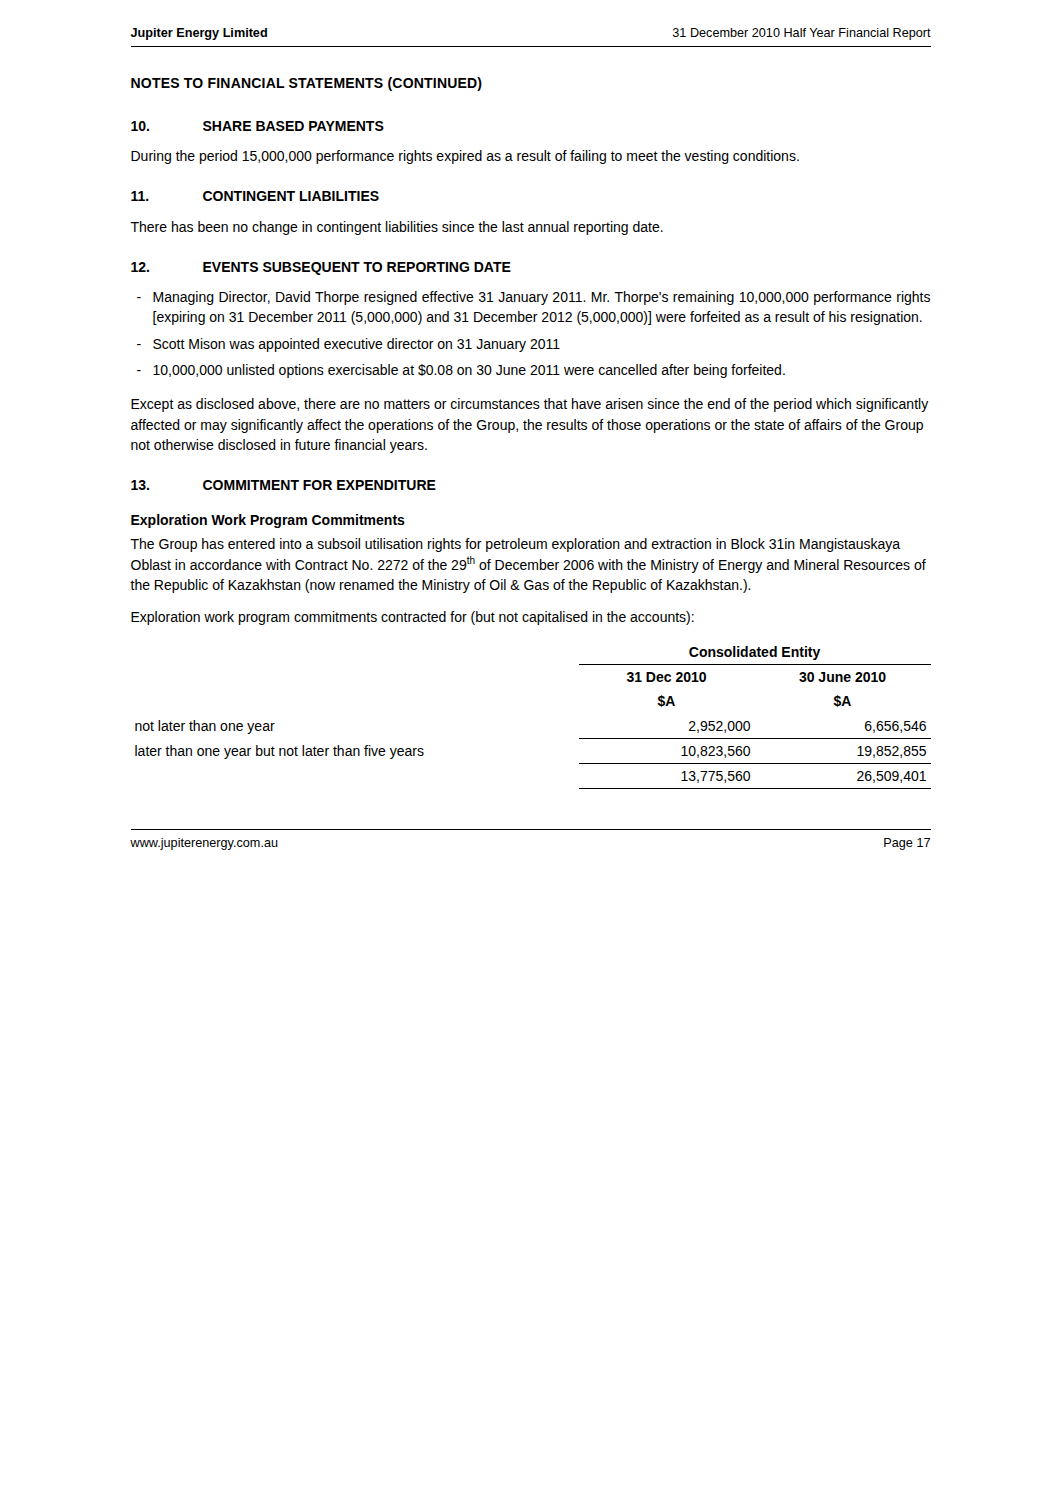Jupiter Energy Limited
31 December 2010 Half Year Financial Report
NOTES TO FINANCIAL STATEMENTS (CONTINUED)
10. SHARE BASED PAYMENTS
During the period 15,000,000 performance rights expired as a result of failing to meet the vesting conditions.
11. CONTINGENT LIABILITIES
There has been no change in contingent liabilities since the last annual reporting date.
12. EVENTS SUBSEQUENT TO REPORTING DATE
Managing Director, David Thorpe resigned effective 31 January 2011. Mr. Thorpe's remaining 10,000,000 performance rights [expiring on 31 December 2011 (5,000,000) and 31 December 2012 (5,000,000)] were forfeited as a result of his resignation.
Scott Mison was appointed executive director on 31 January 2011
10,000,000 unlisted options exercisable at $0.08 on 30 June 2011 were cancelled after being forfeited.
Except as disclosed above, there are no matters or circumstances that have arisen since the end of the period which significantly affected or may significantly affect the operations of the Group, the results of those operations or the state of affairs of the Group not otherwise disclosed in future financial years.
13. COMMITMENT FOR EXPENDITURE
Exploration Work Program Commitments
The Group has entered into a subsoil utilisation rights for petroleum exploration and extraction in Block 31in Mangistauskaya Oblast in accordance with Contract No. 2272 of the 29th of December 2006 with the Ministry of Energy and Mineral Resources of the Republic of Kazakhstan (now renamed the Ministry of Oil & Gas of the Republic of Kazakhstan.).
Exploration work program commitments contracted for (but not capitalised in the accounts):
| | Consolidated Entity |
| --- | --- |
| | 31 Dec 2010 | 30 June 2010 |
| | $A | $A |
| not later than one year | 2,952,000 | 6,656,546 |
| later than one year but not later than five years | 10,823,560 | 19,852,855 |
| | 13,775,560 | 26,509,401 |
www.jupiterenergy.com.au
Page 17